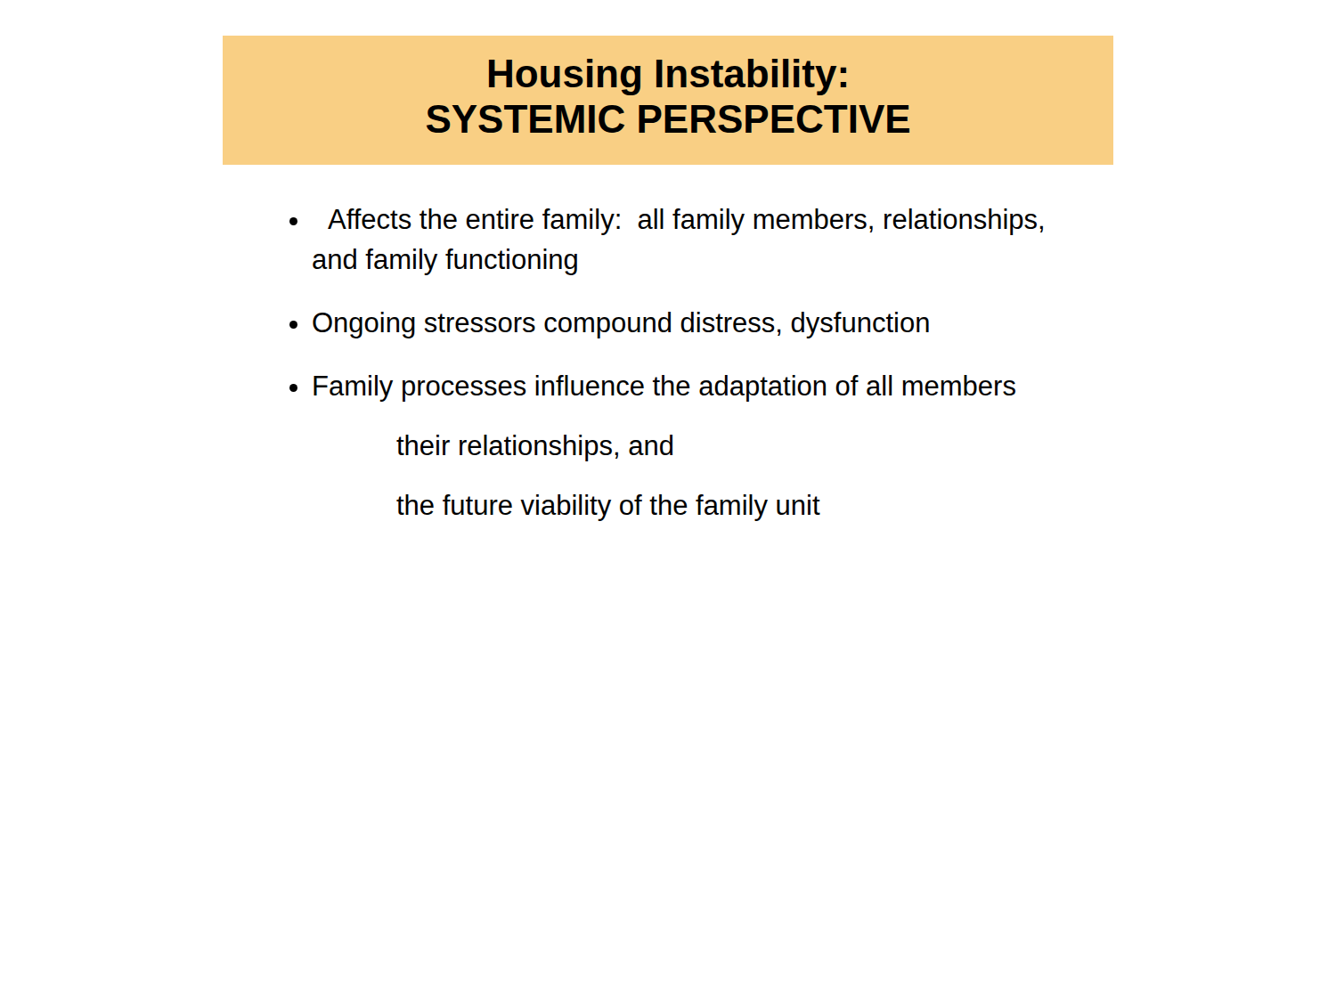Housing Instability:
SYSTEMIC PERSPECTIVE
Affects the entire family: all family members, relationships, and family functioning
Ongoing stressors compound distress, dysfunction
Family processes influence the adaptation of all members
their relationships, and
the future viability of the family unit